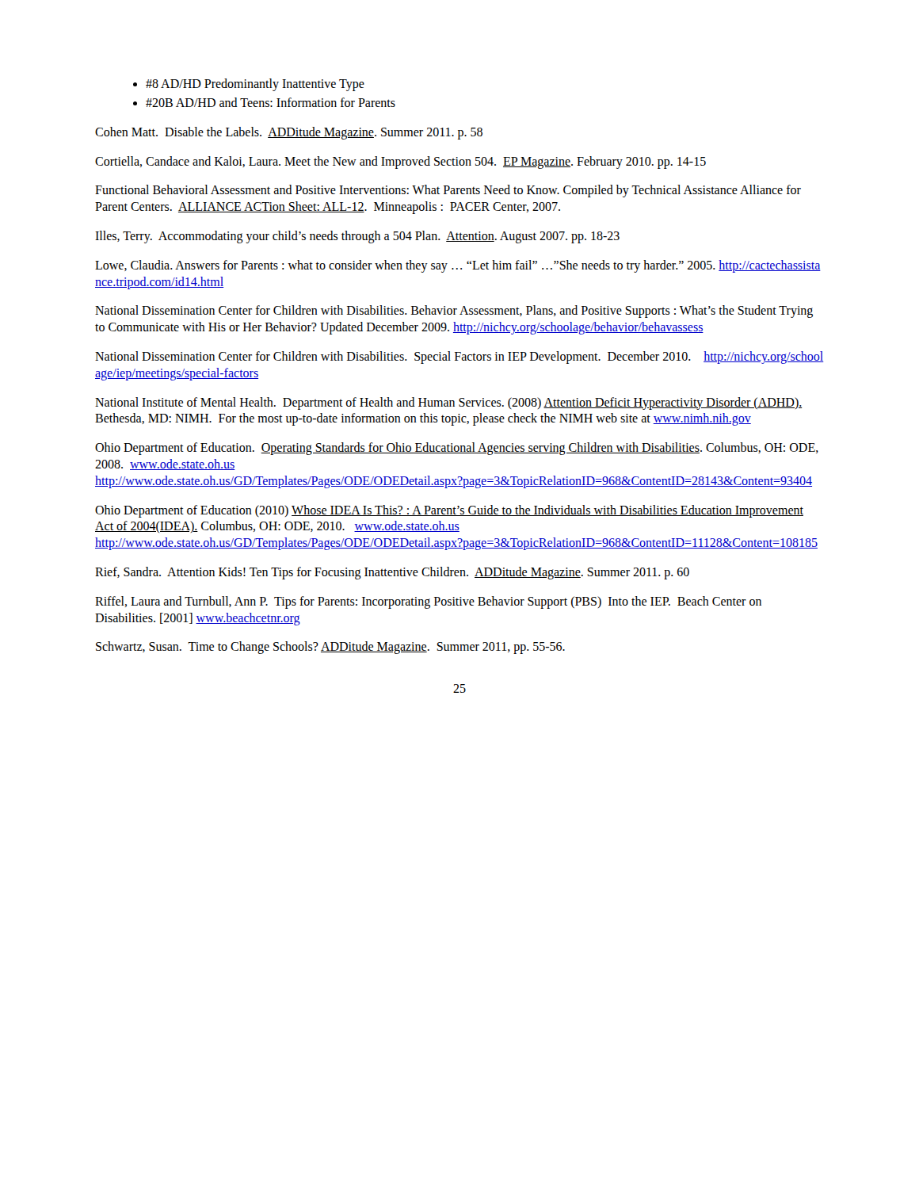#8 AD/HD Predominantly Inattentive Type
#20B AD/HD and Teens: Information for Parents
Cohen Matt. Disable the Labels. ADDitude Magazine. Summer 2011. p. 58
Cortiella, Candace and Kaloi, Laura. Meet the New and Improved Section 504. EP Magazine. February 2010. pp. 14-15
Functional Behavioral Assessment and Positive Interventions: What Parents Need to Know. Compiled by Technical Assistance Alliance for Parent Centers. ALLIANCE ACTion Sheet: ALL-12. Minneapolis : PACER Center, 2007.
Illes, Terry. Accommodating your child’s needs through a 504 Plan. Attention. August 2007. pp. 18-23
Lowe, Claudia. Answers for Parents : what to consider when they say … “Let him fail” …”She needs to try harder.” 2005. http://cactechassistance.tripod.com/id14.html
National Dissemination Center for Children with Disabilities. Behavior Assessment, Plans, and Positive Supports : What’s the Student Trying to Communicate with His or Her Behavior? Updated December 2009. http://nichcy.org/schoolage/behavior/behavassess
National Dissemination Center for Children with Disabilities. Special Factors in IEP Development. December 2010. http://nichcy.org/schoolage/iep/meetings/special-factors
National Institute of Mental Health. Department of Health and Human Services. (2008) Attention Deficit Hyperactivity Disorder (ADHD). Bethesda, MD: NIMH. For the most up-to-date information on this topic, please check the NIMH web site at www.nimh.nih.gov
Ohio Department of Education. Operating Standards for Ohio Educational Agencies serving Children with Disabilities. Columbus, OH: ODE, 2008. www.ode.state.oh.us
http://www.ode.state.oh.us/GD/Templates/Pages/ODE/ODEDetail.aspx?page=3&TopicRelationID=968&ContentID=28143&Content=93404
Ohio Department of Education (2010) Whose IDEA Is This? : A Parent’s Guide to the Individuals with Disabilities Education Improvement Act of 2004(IDEA). Columbus, OH: ODE, 2010. www.ode.state.oh.us
http://www.ode.state.oh.us/GD/Templates/Pages/ODE/ODEDetail.aspx?page=3&TopicRelationID=968&ContentID=11128&Content=108185
Rief, Sandra. Attention Kids! Ten Tips for Focusing Inattentive Children. ADDitude Magazine. Summer 2011. p. 60
Riffel, Laura and Turnbull, Ann P. Tips for Parents: Incorporating Positive Behavior Support (PBS) Into the IEP. Beach Center on Disabilities. [2001] www.beachcetnr.org
Schwartz, Susan. Time to Change Schools? ADDitude Magazine. Summer 2011, pp. 55-56.
25